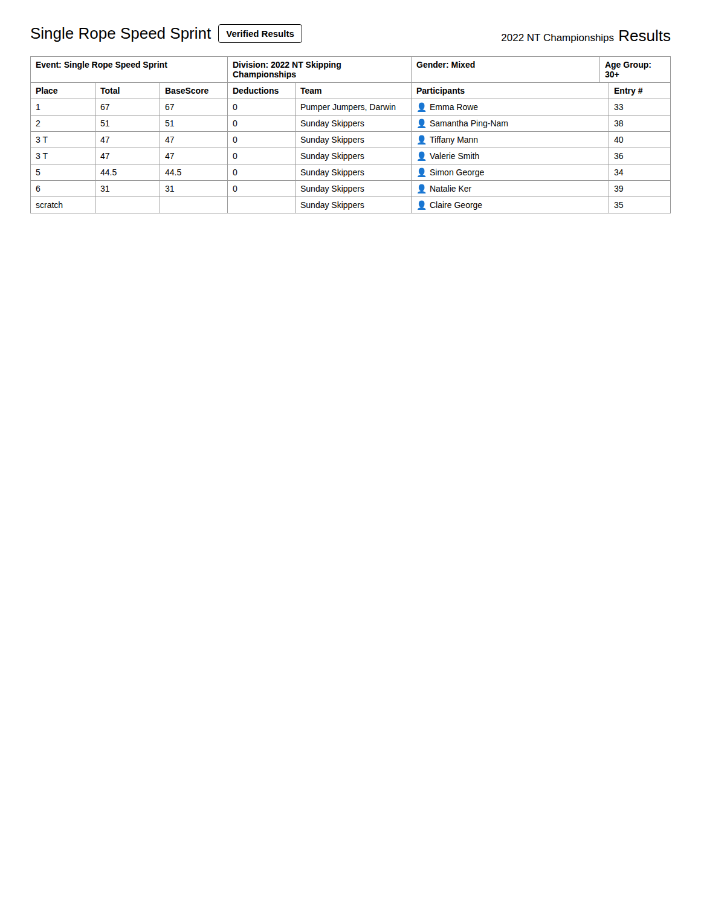Single Rope Speed Sprint Verified Results
2022 NT Championships Results
| Event: Single Rope Speed Sprint | Division: 2022 NT Skipping Championships | Gender: Mixed | Age Group: 30+ |
| Place | Total | BaseScore | Deductions | Team | Participants | Entry # |
| 1 | 67 | 67 | 0 | Pumper Jumpers, Darwin | 👤 Emma Rowe | 33 |
| 2 | 51 | 51 | 0 | Sunday Skippers | 👤 Samantha Ping-Nam | 38 |
| 3 T | 47 | 47 | 0 | Sunday Skippers | 👤 Tiffany Mann | 40 |
| 3 T | 47 | 47 | 0 | Sunday Skippers | 👤 Valerie Smith | 36 |
| 5 | 44.5 | 44.5 | 0 | Sunday Skippers | 👤 Simon George | 34 |
| 6 | 31 | 31 | 0 | Sunday Skippers | 👤 Natalie Ker | 39 |
| scratch | | | | Sunday Skippers | 👤 Claire George | 35 |